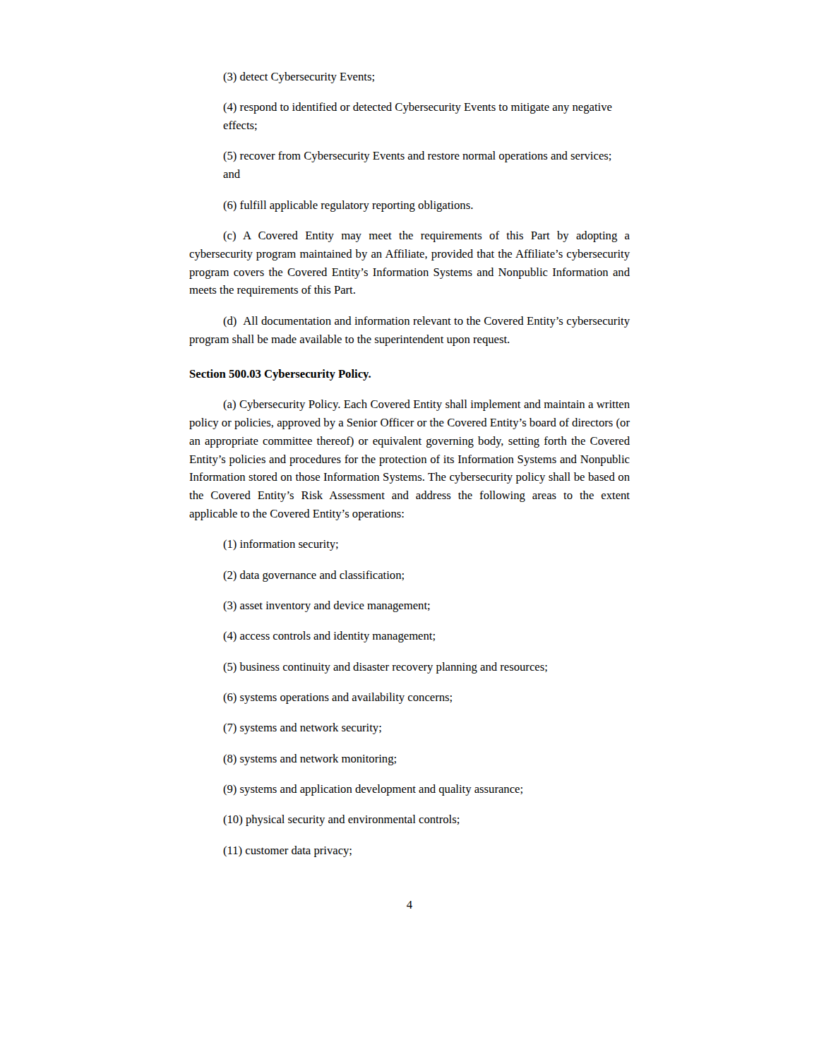(3) detect Cybersecurity Events;
(4) respond to identified or detected Cybersecurity Events to mitigate any negative effects;
(5) recover from Cybersecurity Events and restore normal operations and services; and
(6) fulfill applicable regulatory reporting obligations.
(c) A Covered Entity may meet the requirements of this Part by adopting a cybersecurity program maintained by an Affiliate, provided that the Affiliate’s cybersecurity program covers the Covered Entity’s Information Systems and Nonpublic Information and meets the requirements of this Part.
(d) All documentation and information relevant to the Covered Entity’s cybersecurity program shall be made available to the superintendent upon request.
Section 500.03 Cybersecurity Policy.
(a) Cybersecurity Policy. Each Covered Entity shall implement and maintain a written policy or policies, approved by a Senior Officer or the Covered Entity’s board of directors (or an appropriate committee thereof) or equivalent governing body, setting forth the Covered Entity’s policies and procedures for the protection of its Information Systems and Nonpublic Information stored on those Information Systems. The cybersecurity policy shall be based on the Covered Entity’s Risk Assessment and address the following areas to the extent applicable to the Covered Entity’s operations:
(1) information security;
(2) data governance and classification;
(3) asset inventory and device management;
(4) access controls and identity management;
(5) business continuity and disaster recovery planning and resources;
(6) systems operations and availability concerns;
(7) systems and network security;
(8) systems and network monitoring;
(9) systems and application development and quality assurance;
(10) physical security and environmental controls;
(11) customer data privacy;
4